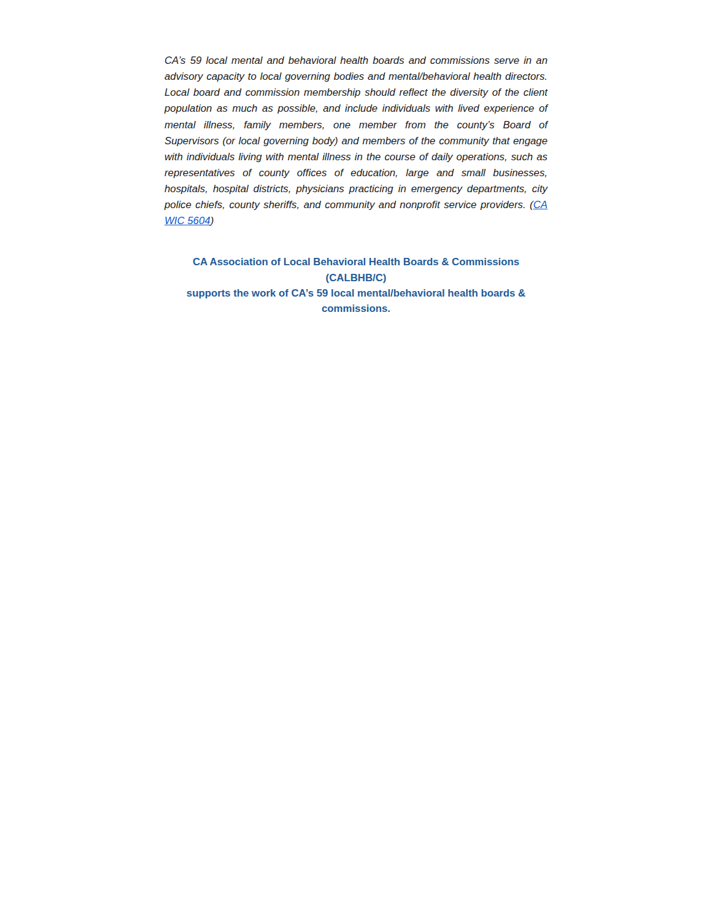CA’s 59 local mental and behavioral health boards and commissions serve in an advisory capacity to local governing bodies and mental/behavioral health directors. Local board and commission membership should reflect the diversity of the client population as much as possible, and include individuals with lived experience of mental illness, family members, one member from the county’s Board of Supervisors (or local governing body) and members of the community that engage with individuals living with mental illness in the course of daily operations, such as representatives of county offices of education, large and small businesses, hospitals, hospital districts, physicians practicing in emergency departments, city police chiefs, county sheriffs, and community and nonprofit service providers. (CA WIC 5604)
CA Association of Local Behavioral Health Boards & Commissions (CALBHB/C)
supports the work of CA’s 59 local mental/behavioral health boards & commissions.